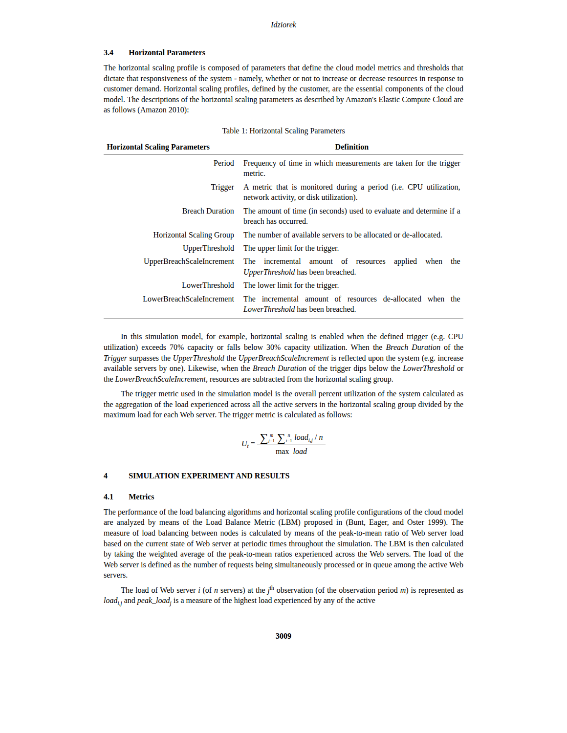Idziorek
3.4 Horizontal Parameters
The horizontal scaling profile is composed of parameters that define the cloud model metrics and thresholds that dictate that responsiveness of the system - namely, whether or not to increase or decrease resources in response to customer demand. Horizontal scaling profiles, defined by the customer, are the essential components of the cloud model. The descriptions of the horizontal scaling parameters as described by Amazon's Elastic Compute Cloud are as follows (Amazon 2010):
Table 1: Horizontal Scaling Parameters
| Horizontal Scaling Parameters | Definition |
| --- | --- |
| Period | Frequency of time in which measurements are taken for the trigger metric. |
| Trigger | A metric that is monitored during a period (i.e. CPU utilization, network activity, or disk utilization). |
| Breach Duration | The amount of time (in seconds) used to evaluate and determine if a breach has occurred. |
| Horizontal Scaling Group | The number of available servers to be allocated or de-allocated. |
| UpperThreshold | The upper limit for the trigger. |
| UpperBreachScaleIncrement | The incremental amount of resources applied when the UpperThreshold has been breached. |
| LowerThreshold | The lower limit for the trigger. |
| LowerBreachScaleIncrement | The incremental amount of resources de-allocated when the LowerThreshold has been breached. |
In this simulation model, for example, horizontal scaling is enabled when the defined trigger (e.g. CPU utilization) exceeds 70% capacity or falls below 30% capacity utilization. When the Breach Duration of the Trigger surpasses the UpperThreshold the UpperBreachScaleIncrement is reflected upon the system (e.g. increase available servers by one). Likewise, when the Breach Duration of the trigger dips below the LowerThreshold or the LowerBreachScaleIncrement, resources are subtracted from the horizontal scaling group.
The trigger metric used in the simulation model is the overall percent utilization of the system calculated as the aggregation of the load experienced across all the active servers in the horizontal scaling group divided by the maximum load for each Web server. The trigger metric is calculated as follows:
Ut = ∑mj=1 ∑ni=1 loadi,j / n max load
4 SIMULATION EXPERIMENT AND RESULTS
4.1 Metrics
The performance of the load balancing algorithms and horizontal scaling profile configurations of the cloud model are analyzed by means of the Load Balance Metric (LBM) proposed in (Bunt, Eager, and Oster 1999). The measure of load balancing between nodes is calculated by means of the peak-to-mean ratio of Web server load based on the current state of Web server at periodic times throughout the simulation. The LBM is then calculated by taking the weighted average of the peak-to-mean ratios experienced across the Web servers. The load of the Web server is defined as the number of requests being simultaneously processed or in queue among the active Web servers.
The load of Web server i (of n servers) at the jth observation (of the observation period m) is represented as loadi,j and peak_loadj is a measure of the highest load experienced by any of the active
3009